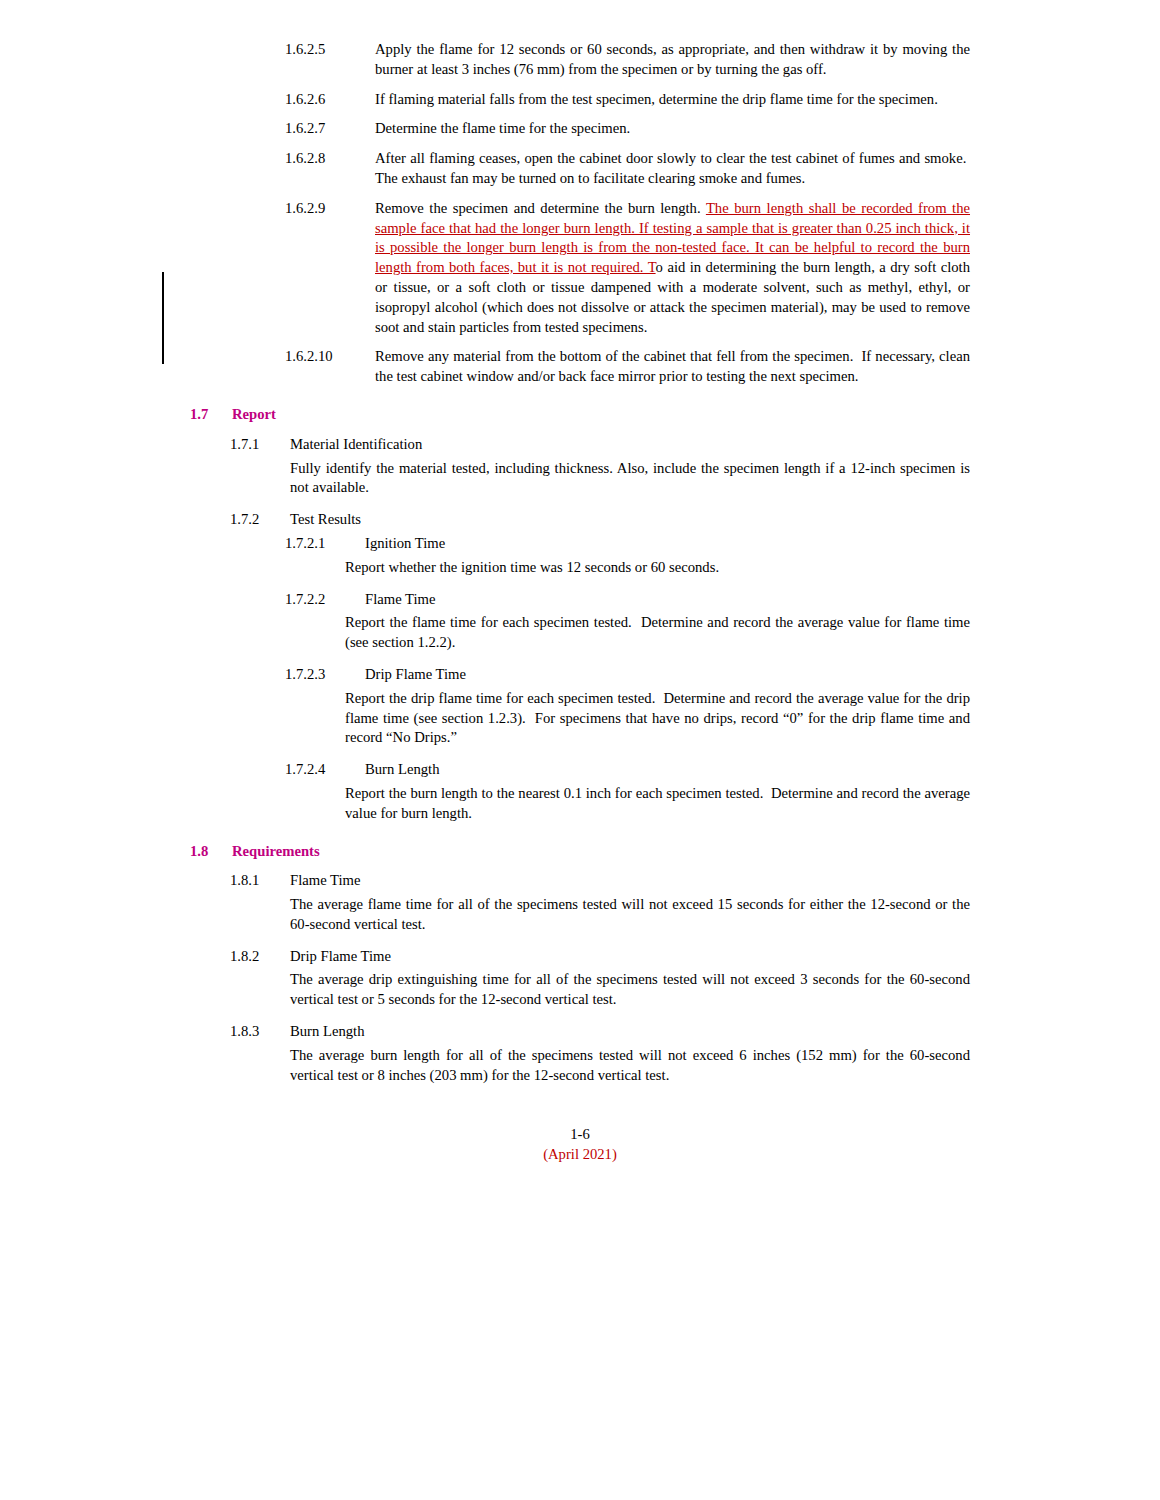1.6.2.5
Apply the flame for 12 seconds or 60 seconds, as appropriate, and then withdraw it by moving the burner at least 3 inches (76 mm) from the specimen or by turning the gas off.
1.6.2.6
If flaming material falls from the test specimen, determine the drip flame time for the specimen.
1.6.2.7
Determine the flame time for the specimen.
1.6.2.8
After all flaming ceases, open the cabinet door slowly to clear the test cabinet of fumes and smoke. The exhaust fan may be turned on to facilitate clearing smoke and fumes.
1.6.2.9
Remove the specimen and determine the burn length. The burn length shall be recorded from the sample face that had the longer burn length. If testing a sample that is greater than 0.25 inch thick, it is possible the longer burn length is from the non-tested face. It can be helpful to record the burn length from both faces, but it is not required. To aid in determining the burn length, a dry soft cloth or tissue, or a soft cloth or tissue dampened with a moderate solvent, such as methyl, ethyl, or isopropyl alcohol (which does not dissolve or attack the specimen material), may be used to remove soot and stain particles from tested specimens.
1.6.2.10
Remove any material from the bottom of the cabinet that fell from the specimen. If necessary, clean the test cabinet window and/or back face mirror prior to testing the next specimen.
1.7 Report
1.7.1
Material Identification
Fully identify the material tested, including thickness. Also, include the specimen length if a 12-inch specimen is not available.
1.7.2
Test Results
1.7.2.1
Ignition Time
Report whether the ignition time was 12 seconds or 60 seconds.
1.7.2.2
Flame Time
Report the flame time for each specimen tested. Determine and record the average value for flame time (see section 1.2.2).
1.7.2.3
Drip Flame Time
Report the drip flame time for each specimen tested. Determine and record the average value for the drip flame time (see section 1.2.3). For specimens that have no drips, record “0” for the drip flame time and record “No Drips.”
1.7.2.4
Burn Length
Report the burn length to the nearest 0.1 inch for each specimen tested. Determine and record the average value for burn length.
1.8 Requirements
1.8.1
Flame Time
The average flame time for all of the specimens tested will not exceed 15 seconds for either the 12-second or the 60-second vertical test.
1.8.2
Drip Flame Time
The average drip extinguishing time for all of the specimens tested will not exceed 3 seconds for the 60-second vertical test or 5 seconds for the 12-second vertical test.
1.8.3
Burn Length
The average burn length for all of the specimens tested will not exceed 6 inches (152 mm) for the 60-second vertical test or 8 inches (203 mm) for the 12-second vertical test.
1-6
(April 2021)